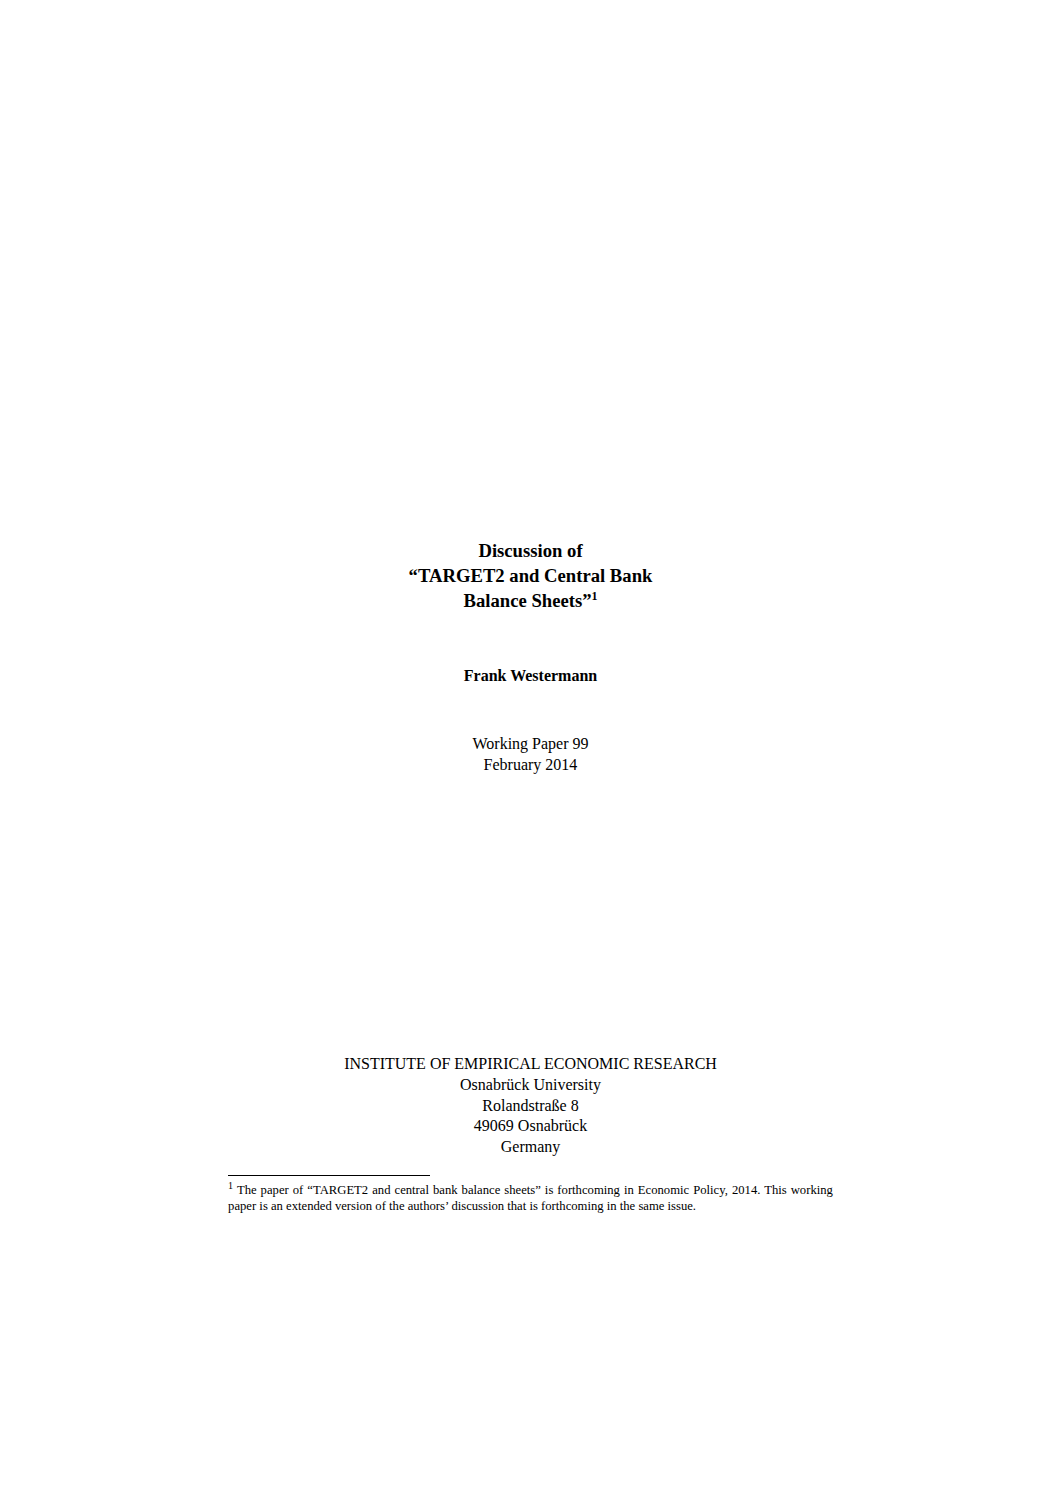Discussion of
“TARGET2 and Central Bank
Balance Sheets”1
Frank Westermann
Working Paper 99
February 2014
INSTITUTE OF EMPIRICAL ECONOMIC RESEARCH
Osnabrück University
Rolandstraße 8
49069 Osnabrück
Germany
1 The paper of “TARGET2 and central bank balance sheets” is forthcoming in Economic Policy, 2014. This working paper is an extended version of the authors’ discussion that is forthcoming in the same issue.